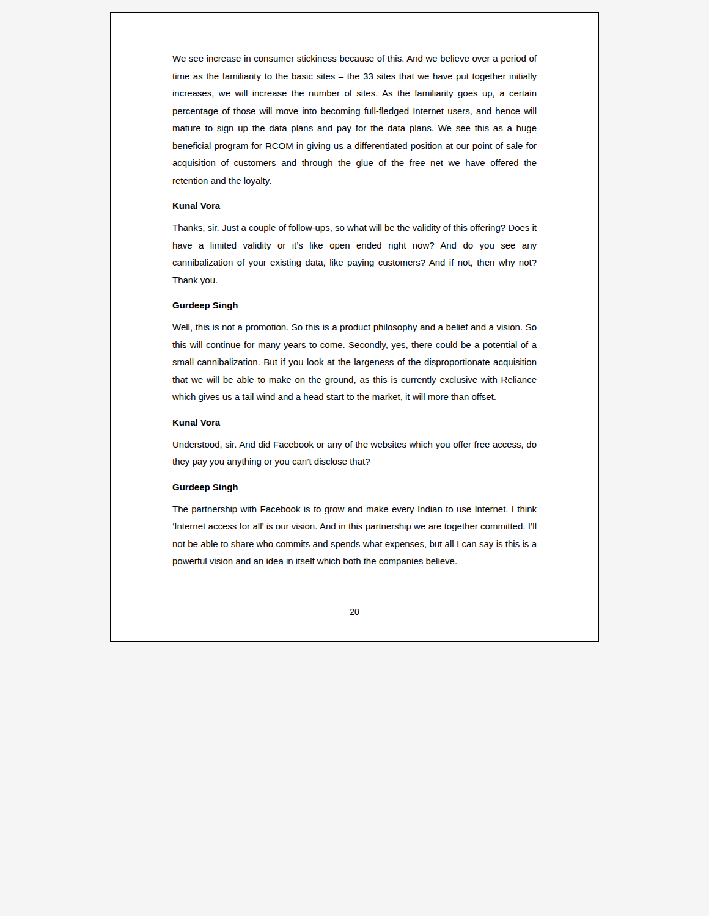We see increase in consumer stickiness because of this. And we believe over a period of time as the familiarity to the basic sites – the 33 sites that we have put together initially increases, we will increase the number of sites. As the familiarity goes up, a certain percentage of those will move into becoming full-fledged Internet users, and hence will mature to sign up the data plans and pay for the data plans. We see this as a huge beneficial program for RCOM in giving us a differentiated position at our point of sale for acquisition of customers and through the glue of the free net we have offered the retention and the loyalty.
Kunal Vora
Thanks, sir. Just a couple of follow-ups, so what will be the validity of this offering? Does it have a limited validity or it’s like open ended right now? And do you see any cannibalization of your existing data, like paying customers? And if not, then why not? Thank you.
Gurdeep Singh
Well, this is not a promotion. So this is a product philosophy and a belief and a vision. So this will continue for many years to come. Secondly, yes, there could be a potential of a small cannibalization. But if you look at the largeness of the disproportionate acquisition that we will be able to make on the ground, as this is currently exclusive with Reliance which gives us a tail wind and a head start to the market, it will more than offset.
Kunal Vora
Understood, sir. And did Facebook or any of the websites which you offer free access, do they pay you anything or you can’t disclose that?
Gurdeep Singh
The partnership with Facebook is to grow and make every Indian to use Internet. I think ‘Internet access for all’ is our vision. And in this partnership we are together committed. I’ll not be able to share who commits and spends what expenses, but all I can say is this is a powerful vision and an idea in itself which both the companies believe.
20